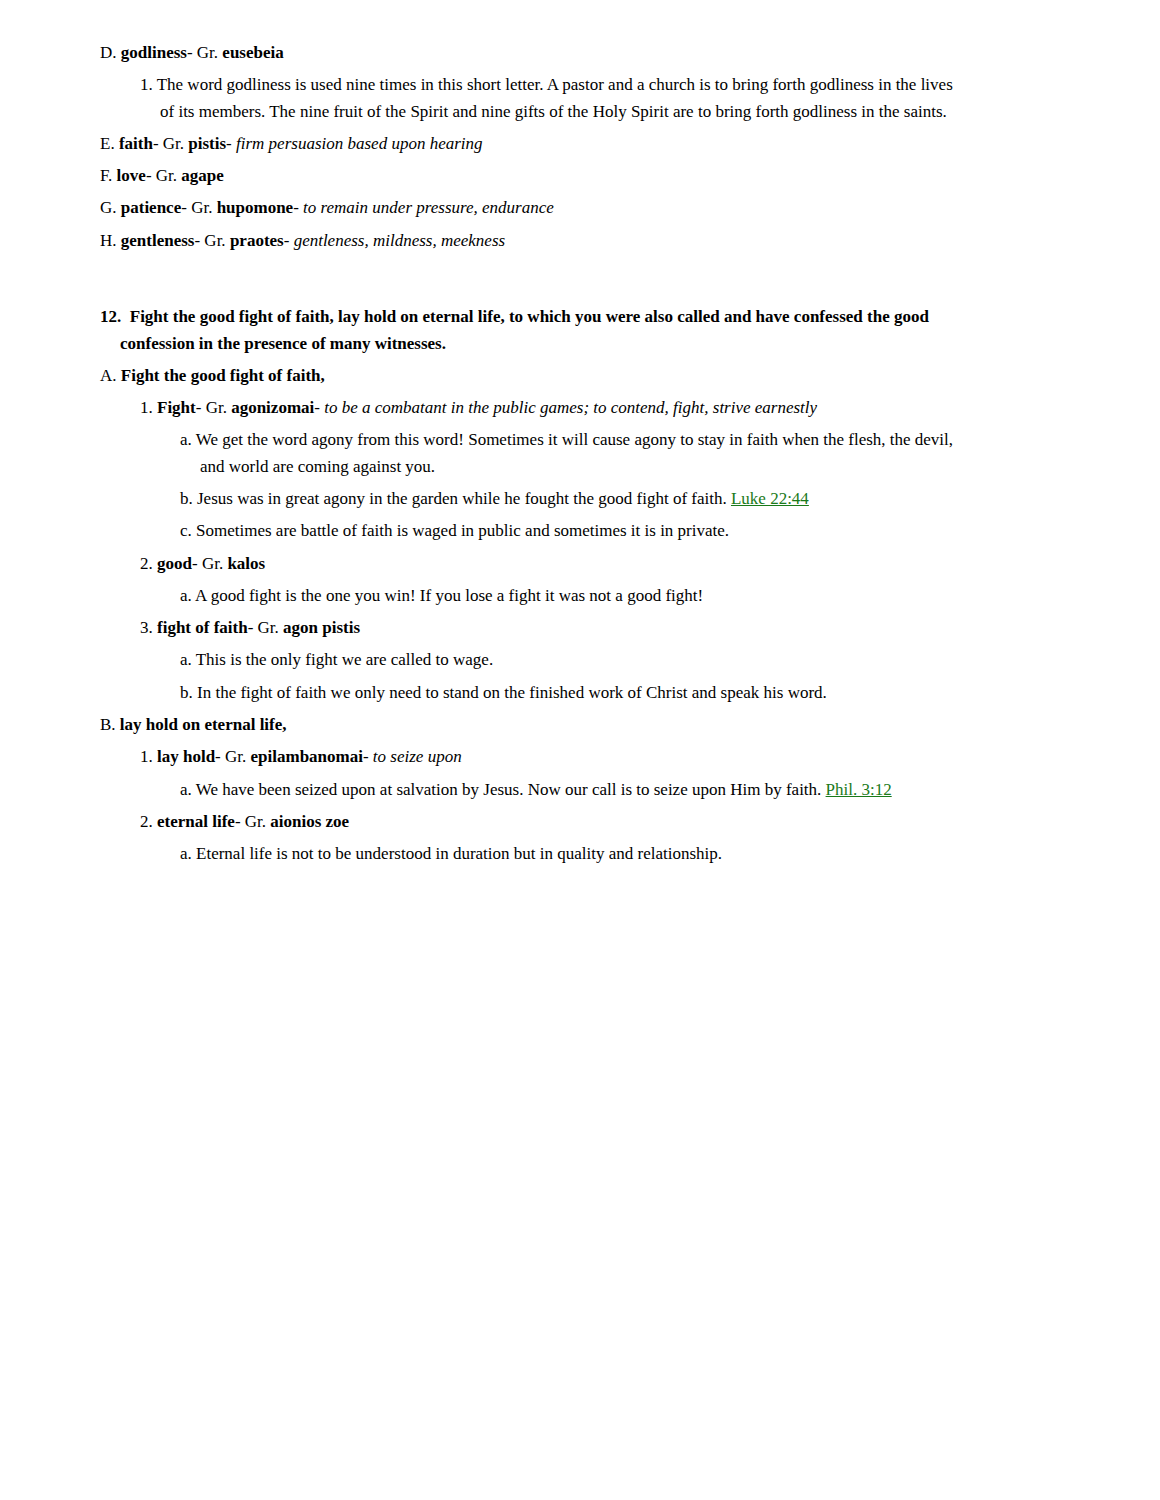D. godliness- Gr. eusebeia
1. The word godliness is used nine times in this short letter. A pastor and a church is to bring forth godliness in the lives of its members. The nine fruit of the Spirit and nine gifts of the Holy Spirit are to bring forth godliness in the saints.
E. faith- Gr. pistis- firm persuasion based upon hearing
F. love- Gr. agape
G. patience- Gr. hupomone- to remain under pressure, endurance
H. gentleness- Gr. praotes- gentleness, mildness, meekness
12. Fight the good fight of faith, lay hold on eternal life, to which you were also called and have confessed the good confession in the presence of many witnesses.
A. Fight the good fight of faith,
1. Fight- Gr. agonizomai- to be a combatant in the public games; to contend, fight, strive earnestly
a. We get the word agony from this word! Sometimes it will cause agony to stay in faith when the flesh, the devil, and world are coming against you.
b. Jesus was in great agony in the garden while he fought the good fight of faith. Luke 22:44
c. Sometimes are battle of faith is waged in public and sometimes it is in private.
2. good- Gr. kalos
a. A good fight is the one you win! If you lose a fight it was not a good fight!
3. fight of faith- Gr. agon pistis
a. This is the only fight we are called to wage.
b. In the fight of faith we only need to stand on the finished work of Christ and speak his word.
B. lay hold on eternal life,
1. lay hold- Gr. epilambanomai- to seize upon
a. We have been seized upon at salvation by Jesus. Now our call is to seize upon Him by faith. Phil. 3:12
2. eternal life- Gr. aionios zoe
a. Eternal life is not to be understood in duration but in quality and relationship.